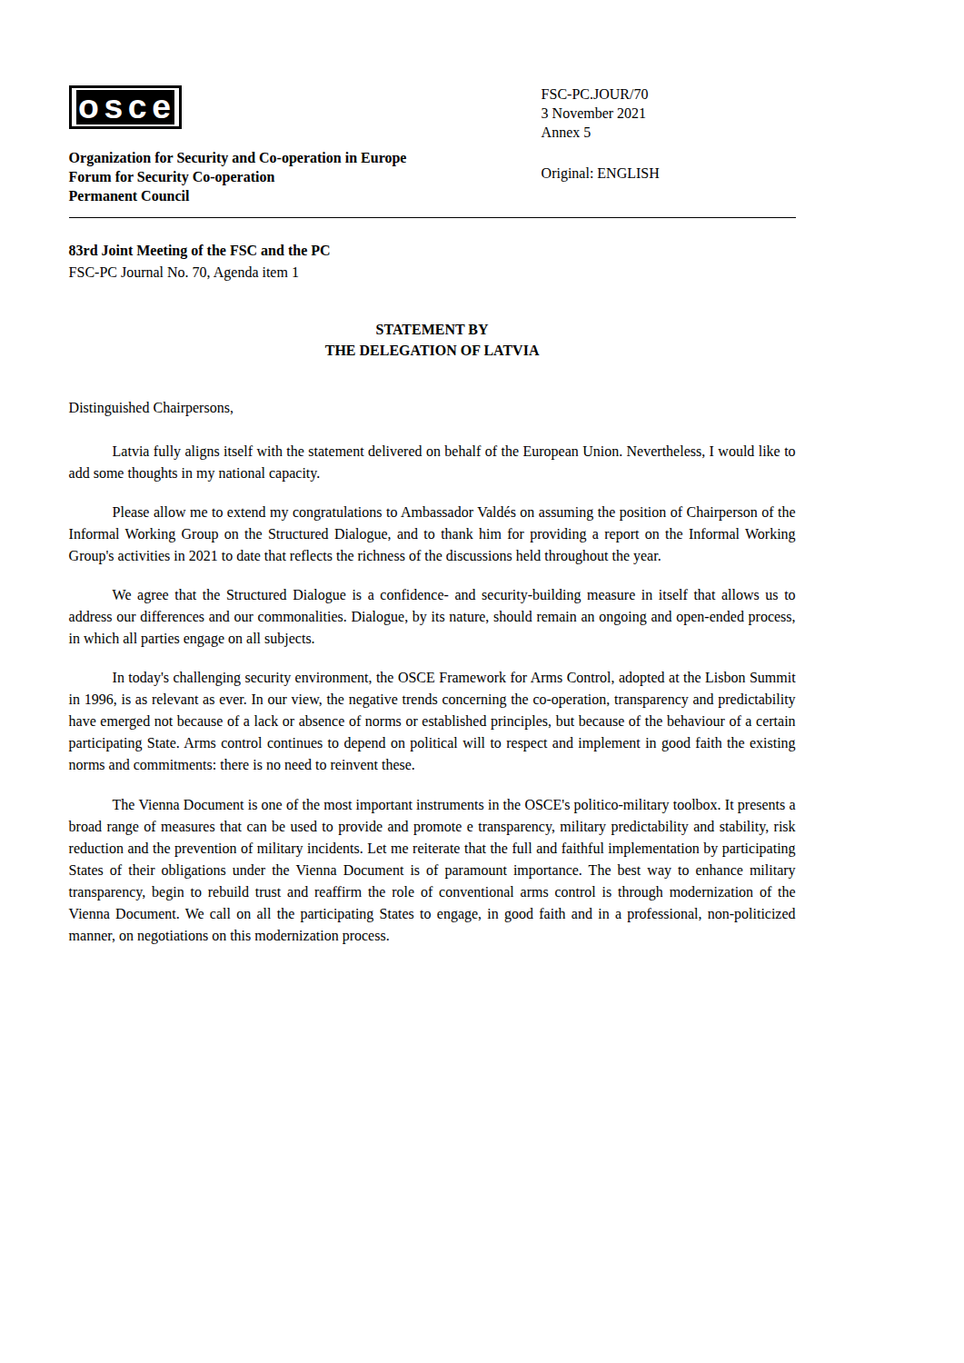osce
Organization for Security and Co-operation in Europe
Forum for Security Co-operation
Permanent Council
FSC-PC.JOUR/70
3 November 2021
Annex 5
Original: ENGLISH
83rd Joint Meeting of the FSC and the PC
FSC-PC Journal No. 70, Agenda item 1
Statement by
the Delegation of Latvia
Distinguished Chairpersons,
Latvia fully aligns itself with the statement delivered on behalf of the European Union. Nevertheless, I would like to add some thoughts in my national capacity.
Please allow me to extend my congratulations to Ambassador Valdés on assuming the position of Chairperson of the Informal Working Group on the Structured Dialogue, and to thank him for providing a report on the Informal Working Group's activities in 2021 to date that reflects the richness of the discussions held throughout the year.
We agree that the Structured Dialogue is a confidence- and security-building measure in itself that allows us to address our differences and our commonalities. Dialogue, by its nature, should remain an ongoing and open-ended process, in which all parties engage on all subjects.
In today's challenging security environment, the OSCE Framework for Arms Control, adopted at the Lisbon Summit in 1996, is as relevant as ever. In our view, the negative trends concerning the co-operation, transparency and predictability have emerged not because of a lack or absence of norms or established principles, but because of the behaviour of a certain participating State. Arms control continues to depend on political will to respect and implement in good faith the existing norms and commitments: there is no need to reinvent these.
The Vienna Document is one of the most important instruments in the OSCE's politico-military toolbox. It presents a broad range of measures that can be used to provide and promote e transparency, military predictability and stability, risk reduction and the prevention of military incidents. Let me reiterate that the full and faithful implementation by participating States of their obligations under the Vienna Document is of paramount importance. The best way to enhance military transparency, begin to rebuild trust and reaffirm the role of conventional arms control is through modernization of the Vienna Document. We call on all the participating States to engage, in good faith and in a professional, non-politicized manner, on negotiations on this modernization process.